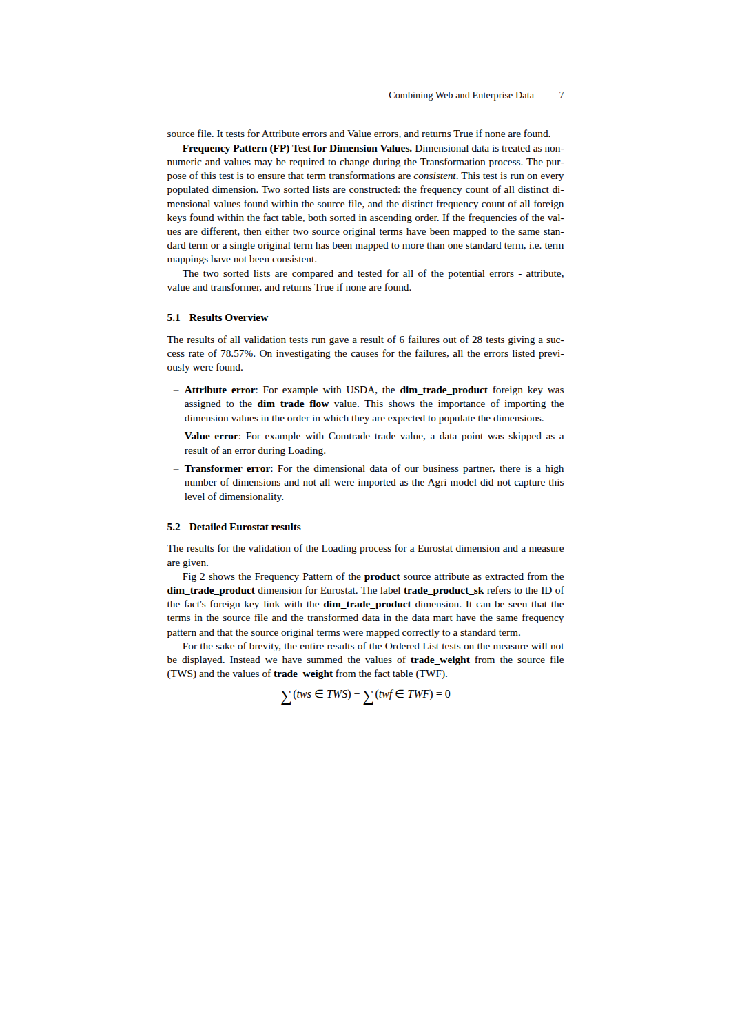Combining Web and Enterprise Data 7
source file. It tests for Attribute errors and Value errors, and returns True if none are found.
Frequency Pattern (FP) Test for Dimension Values. Dimensional data is treated as non-numeric and values may be required to change during the Transformation process. The purpose of this test is to ensure that term transformations are consistent. This test is run on every populated dimension. Two sorted lists are constructed: the frequency count of all distinct dimensional values found within the source file, and the distinct frequency count of all foreign keys found within the fact table, both sorted in ascending order. If the frequencies of the values are different, then either two source original terms have been mapped to the same standard term or a single original term has been mapped to more than one standard term, i.e. term mappings have not been consistent.
The two sorted lists are compared and tested for all of the potential errors - attribute, value and transformer, and returns True if none are found.
5.1 Results Overview
The results of all validation tests run gave a result of 6 failures out of 28 tests giving a success rate of 78.57%. On investigating the causes for the failures, all the errors listed previously were found.
Attribute error: For example with USDA, the dim_trade_product foreign key was assigned to the dim_trade_flow value. This shows the importance of importing the dimension values in the order in which they are expected to populate the dimensions.
Value error: For example with Comtrade trade value, a data point was skipped as a result of an error during Loading.
Transformer error: For the dimensional data of our business partner, there is a high number of dimensions and not all were imported as the Agri model did not capture this level of dimensionality.
5.2 Detailed Eurostat results
The results for the validation of the Loading process for a Eurostat dimension and a measure are given.
Fig 2 shows the Frequency Pattern of the product source attribute as extracted from the dim_trade_product dimension for Eurostat. The label trade_product_sk refers to the ID of the fact's foreign key link with the dim_trade_product dimension. It can be seen that the terms in the source file and the transformed data in the data mart have the same frequency pattern and that the source original terms were mapped correctly to a standard term.
For the sake of brevity, the entire results of the Ordered List tests on the measure will not be displayed. Instead we have summed the values of trade_weight from the source file (TWS) and the values of trade_weight from the fact table (TWF).
∑(tws ∈ TWS) − ∑(twf ∈ TWF) = 0